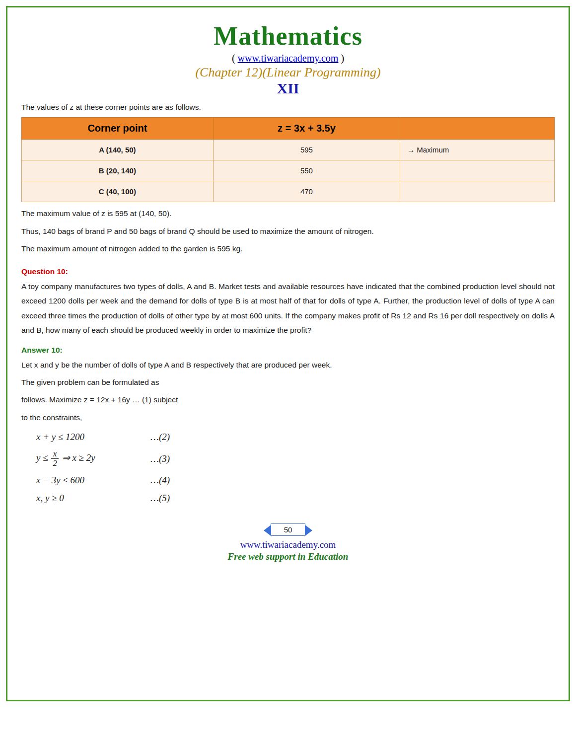Mathematics
( www.tiwariacademy.com )
(Chapter 12)(Linear Programming)
XII
The values of z at these corner points are as follows.
| Corner point | z = 3x + 3.5y | |
| --- | --- | --- |
| A (140, 50) | 595 | → Maximum |
| B (20, 140) | 550 | |
| C (40, 100) | 470 | |
The maximum value of z is 595 at (140, 50).
Thus, 140 bags of brand P and 50 bags of brand Q should be used to maximize the amount of nitrogen.
The maximum amount of nitrogen added to the garden is 595 kg.
Question 10:
A toy company manufactures two types of dolls, A and B. Market tests and available resources have indicated that the combined production level should not exceed 1200 dolls per week and the demand for dolls of type B is at most half of that for dolls of type A. Further, the production level of dolls of type A can exceed three times the production of dolls of other type by at most 600 units. If the company makes profit of Rs 12 and Rs 16 per doll respectively on dolls A and B, how many of each should be produced weekly in order to maximize the profit?
Answer 10:
Let x and y be the number of dolls of type A and B respectively that are produced per week.
The given problem can be formulated as
follows. Maximize z = 12x + 16y … (1) subject
to the constraints,
x + y ≤ 1200 …(2)
y ≤ x 2 ⇒ x ≥ 2y …(3)
x − 3y ≤ 600 …(4)
x, y ≥ 0 …(5)
50
www.tiwariacademy.com
Free web support in Education